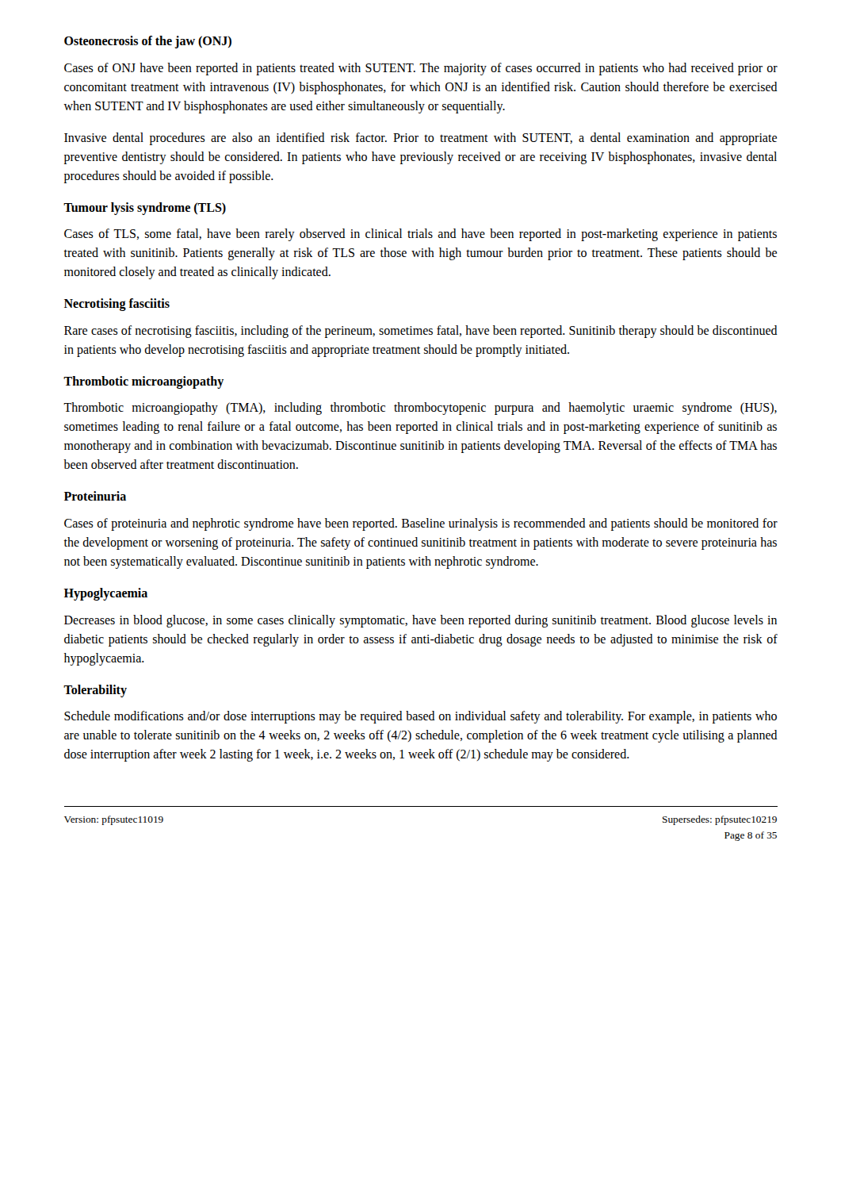Osteonecrosis of the jaw (ONJ)
Cases of ONJ have been reported in patients treated with SUTENT. The majority of cases occurred in patients who had received prior or concomitant treatment with intravenous (IV) bisphosphonates, for which ONJ is an identified risk. Caution should therefore be exercised when SUTENT and IV bisphosphonates are used either simultaneously or sequentially.
Invasive dental procedures are also an identified risk factor. Prior to treatment with SUTENT, a dental examination and appropriate preventive dentistry should be considered. In patients who have previously received or are receiving IV bisphosphonates, invasive dental procedures should be avoided if possible.
Tumour lysis syndrome (TLS)
Cases of TLS, some fatal, have been rarely observed in clinical trials and have been reported in post-marketing experience in patients treated with sunitinib. Patients generally at risk of TLS are those with high tumour burden prior to treatment. These patients should be monitored closely and treated as clinically indicated.
Necrotising fasciitis
Rare cases of necrotising fasciitis, including of the perineum, sometimes fatal, have been reported. Sunitinib therapy should be discontinued in patients who develop necrotising fasciitis and appropriate treatment should be promptly initiated.
Thrombotic microangiopathy
Thrombotic microangiopathy (TMA), including thrombotic thrombocytopenic purpura and haemolytic uraemic syndrome (HUS), sometimes leading to renal failure or a fatal outcome, has been reported in clinical trials and in post-marketing experience of sunitinib as monotherapy and in combination with bevacizumab. Discontinue sunitinib in patients developing TMA. Reversal of the effects of TMA has been observed after treatment discontinuation.
Proteinuria
Cases of proteinuria and nephrotic syndrome have been reported. Baseline urinalysis is recommended and patients should be monitored for the development or worsening of proteinuria. The safety of continued sunitinib treatment in patients with moderate to severe proteinuria has not been systematically evaluated. Discontinue sunitinib in patients with nephrotic syndrome.
Hypoglycaemia
Decreases in blood glucose, in some cases clinically symptomatic, have been reported during sunitinib treatment. Blood glucose levels in diabetic patients should be checked regularly in order to assess if anti-diabetic drug dosage needs to be adjusted to minimise the risk of hypoglycaemia.
Tolerability
Schedule modifications and/or dose interruptions may be required based on individual safety and tolerability. For example, in patients who are unable to tolerate sunitinib on the 4 weeks on, 2 weeks off (4/2) schedule, completion of the 6 week treatment cycle utilising a planned dose interruption after week 2 lasting for 1 week, i.e. 2 weeks on, 1 week off (2/1) schedule may be considered.
Version: pfpsutec11019
Supersedes: pfpsutec10219
Page 8 of 35